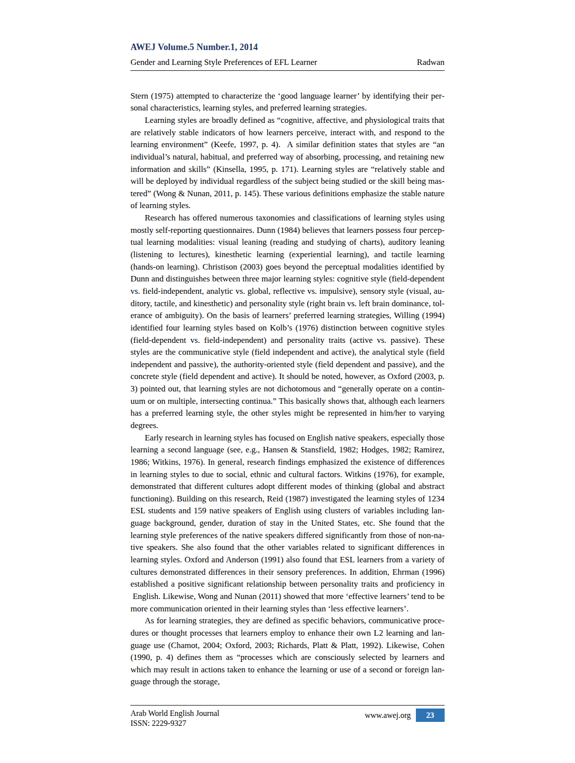AWEJ Volume.5 Number.1, 2014
Gender and Learning Style Preferences of EFL Learner Radwan
Stern (1975) attempted to characterize the ‘good language learner’ by identifying their personal characteristics, learning styles, and preferred learning strategies.
Learning styles are broadly defined as “cognitive, affective, and physiological traits that are relatively stable indicators of how learners perceive, interact with, and respond to the learning environment” (Keefe, 1997, p. 4). A similar definition states that styles are “an individual’s natural, habitual, and preferred way of absorbing, processing, and retaining new information and skills” (Kinsella, 1995, p. 171). Learning styles are “relatively stable and will be deployed by individual regardless of the subject being studied or the skill being mastered” (Wong & Nunan, 2011, p. 145). These various definitions emphasize the stable nature of learning styles.
Research has offered numerous taxonomies and classifications of learning styles using mostly self-reporting questionnaires. Dunn (1984) believes that learners possess four perceptual learning modalities: visual leaning (reading and studying of charts), auditory leaning (listening to lectures), kinesthetic learning (experiential learning), and tactile learning (hands-on learning). Christison (2003) goes beyond the perceptual modalities identified by Dunn and distinguishes between three major learning styles: cognitive style (field-dependent vs. field-independent, analytic vs. global, reflective vs. impulsive), sensory style (visual, auditory, tactile, and kinesthetic) and personality style (right brain vs. left brain dominance, tolerance of ambiguity). On the basis of learners’ preferred learning strategies, Willing (1994) identified four learning styles based on Kolb’s (1976) distinction between cognitive styles (field-dependent vs. field-independent) and personality traits (active vs. passive). These styles are the communicative style (field independent and active), the analytical style (field independent and passive), the authority-oriented style (field dependent and passive), and the concrete style (field dependent and active). It should be noted, however, as Oxford (2003, p. 3) pointed out, that learning styles are not dichotomous and “generally operate on a continuum or on multiple, intersecting continua.” This basically shows that, although each learners has a preferred learning style, the other styles might be represented in him/her to varying degrees.
Early research in learning styles has focused on English native speakers, especially those learning a second language (see, e.g., Hansen & Stansfield, 1982; Hodges, 1982; Ramirez, 1986; Witkins, 1976). In general, research findings emphasized the existence of differences in learning styles to due to social, ethnic and cultural factors. Witkins (1976), for example, demonstrated that different cultures adopt different modes of thinking (global and abstract functioning). Building on this research, Reid (1987) investigated the learning styles of 1234 ESL students and 159 native speakers of English using clusters of variables including language background, gender, duration of stay in the United States, etc. She found that the learning style preferences of the native speakers differed significantly from those of non-native speakers. She also found that the other variables related to significant differences in learning styles. Oxford and Anderson (1991) also found that ESL learners from a variety of cultures demonstrated differences in their sensory preferences. In addition, Ehrman (1996) established a positive significant relationship between personality traits and proficiency in English. Likewise, Wong and Nunan (2011) showed that more ‘effective learners’ tend to be more communication oriented in their learning styles than ‘less effective learners’.
As for learning strategies, they are defined as specific behaviors, communicative procedures or thought processes that learners employ to enhance their own L2 learning and language use (Chamot, 2004; Oxford, 2003; Richards, Platt & Platt, 1992). Likewise, Cohen (1990, p. 4) defines them as “processes which are consciously selected by learners and which may result in actions taken to enhance the learning or use of a second or foreign language through the storage,
Arab World English Journal ISSN: 2229-9327
www.awej.org 23